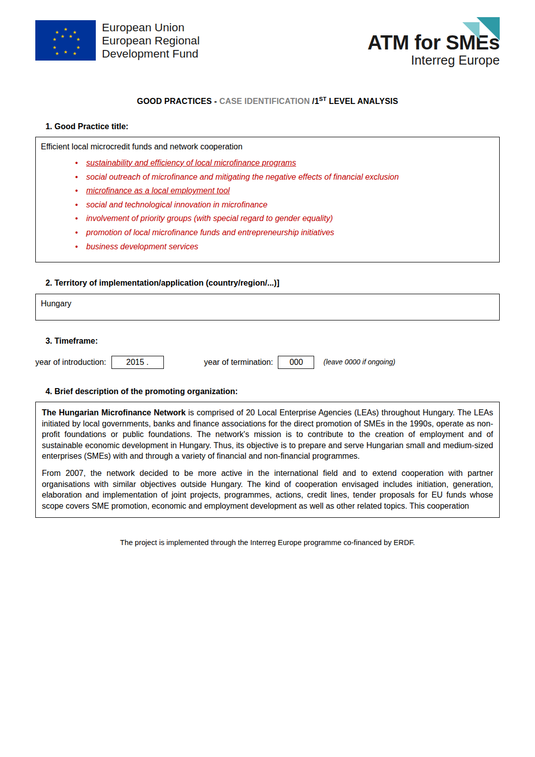★ ★ ★ ★ ★ ★ ★ ★ ★ ★ ★ ★
European Union
European Regional
Development Fund
ATM for SMEs
Interreg Europe
GOOD PRACTICES - CASE IDENTIFICATION /1ST LEVEL ANALYSIS
Good Practice title:
Efficient local microcredit funds and network cooperation
sustainability and efficiency of local microfinance programs
social outreach of microfinance and mitigating the negative effects of financial exclusion
microfinance as a local employment tool
social and technological innovation in microfinance
involvement of priority groups (with special regard to gender equality)
promotion of local microfinance funds and entrepreneurship initiatives
business development services
Territory of implementation/application (country/region/...)]
Hungary
Timeframe:
year of introduction: 2015 . year of termination: 000 (leave 0000 if ongoing)
Brief description of the promoting organization:
The Hungarian Microfinance Network is comprised of 20 Local Enterprise Agencies (LEAs) throughout Hungary. The LEAs initiated by local governments, banks and finance associations for the direct promotion of SMEs in the 1990s, operate as non-profit foundations or public foundations. The network's mission is to contribute to the creation of employment and of sustainable economic development in Hungary. Thus, its objective is to prepare and serve Hungarian small and medium-sized enterprises (SMEs) with and through a variety of financial and non-financial programmes.
From 2007, the network decided to be more active in the international field and to extend cooperation with partner organisations with similar objectives outside Hungary. The kind of cooperation envisaged includes initiation, generation, elaboration and implementation of joint projects, programmes, actions, credit lines, tender proposals for EU funds whose scope covers SME promotion, economic and employment development as well as other related topics. This cooperation
The project is implemented through the Interreg Europe programme co-financed by ERDF.